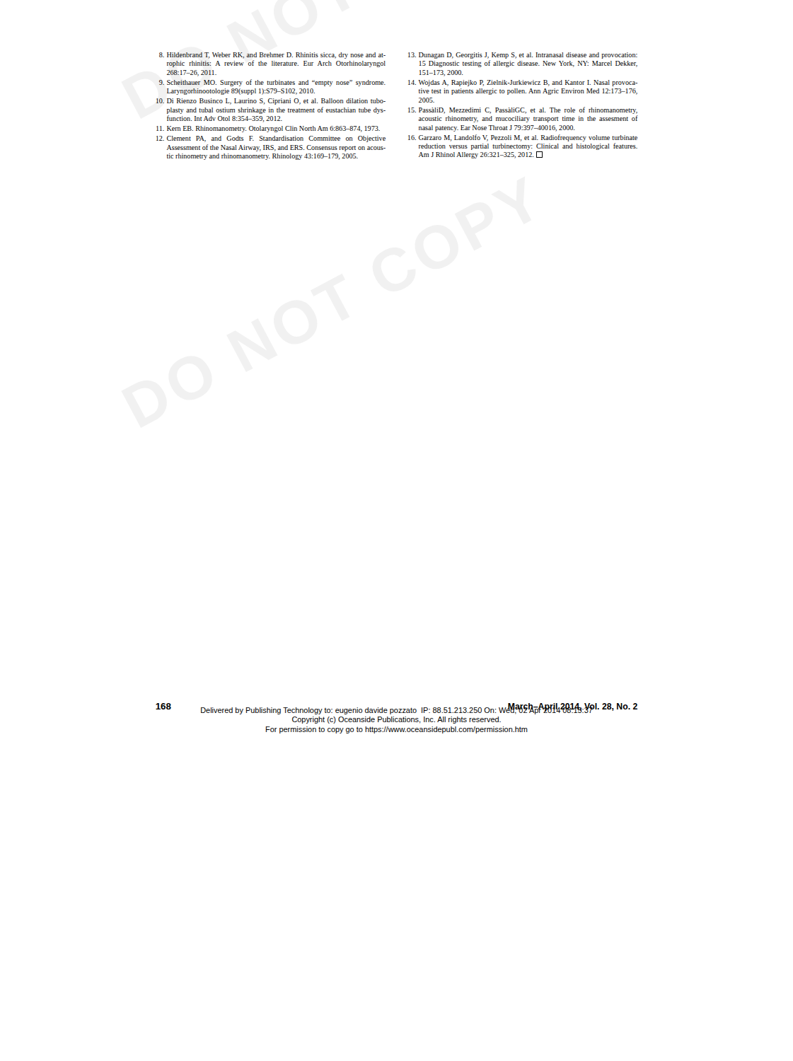DO NOT COPY DO NOT COPY
8. Hildenbrand T, Weber RK, and Brehmer D. Rhinitis sicca, dry nose and atrophic rhinitis: A review of the literature. Eur Arch Otorhinolaryngol 268:17–26, 2011.
9. Scheithauer MO. Surgery of the turbinates and “empty nose” syndrome. Laryngorhinootologie 89(suppl 1):S79–S102, 2010.
10. Di Rienzo Businco L, Laurino S, Cipriani O, et al. Balloon dilation tuboplasty and tubal ostium shrinkage in the treatment of eustachian tube dysfunction. Int Adv Otol 8:354–359, 2012.
11. Kern EB. Rhinomanometry. Otolaryngol Clin North Am 6:863–874, 1973.
12. Clement PA, and Godts F. Standardisation Committee on Objective Assessment of the Nasal Airway, IRS, and ERS. Consensus report on acoustic rhinometry and rhinomanometry. Rhinology 43:169–179, 2005.
13. Dunagan D, Georgitis J, Kemp S, et al. Intranasal disease and provocation: 15 Diagnostic testing of allergic disease. New York, NY: Marcel Dekker, 151–173, 2000.
14. Wojdas A, Rapiejko P, Zielnik-Jurkiewicz B, and Kantor I. Nasal provocative test in patients allergic to pollen. Ann Agric Environ Med 12:173–176, 2005.
15. PassàliD, Mezzedimi C, PassàliGC, et al. The role of rhinomanometry, acoustic rhinometry, and mucociliary transport time in the assesment of nasal patency. Ear Nose Throat J 79:397–40016, 2000.
16. Garzaro M, Landolfo V, Pezzoli M, et al. Radiofrequency volume turbinate reduction versus partial turbinectomy: Clinical and histological features. Am J Rhinol Allergy 26:321–325, 2012.
168 March–April 2014, Vol. 28, No. 2
Delivered by Publishing Technology to: eugenio davide pozzato IP: 88.51.213.250 On: Wed, 02 Apr 2014 08:15:37
Copyright (c) Oceanside Publications, Inc. All rights reserved.
For permission to copy go to https://www.oceansidepubl.com/permission.htm